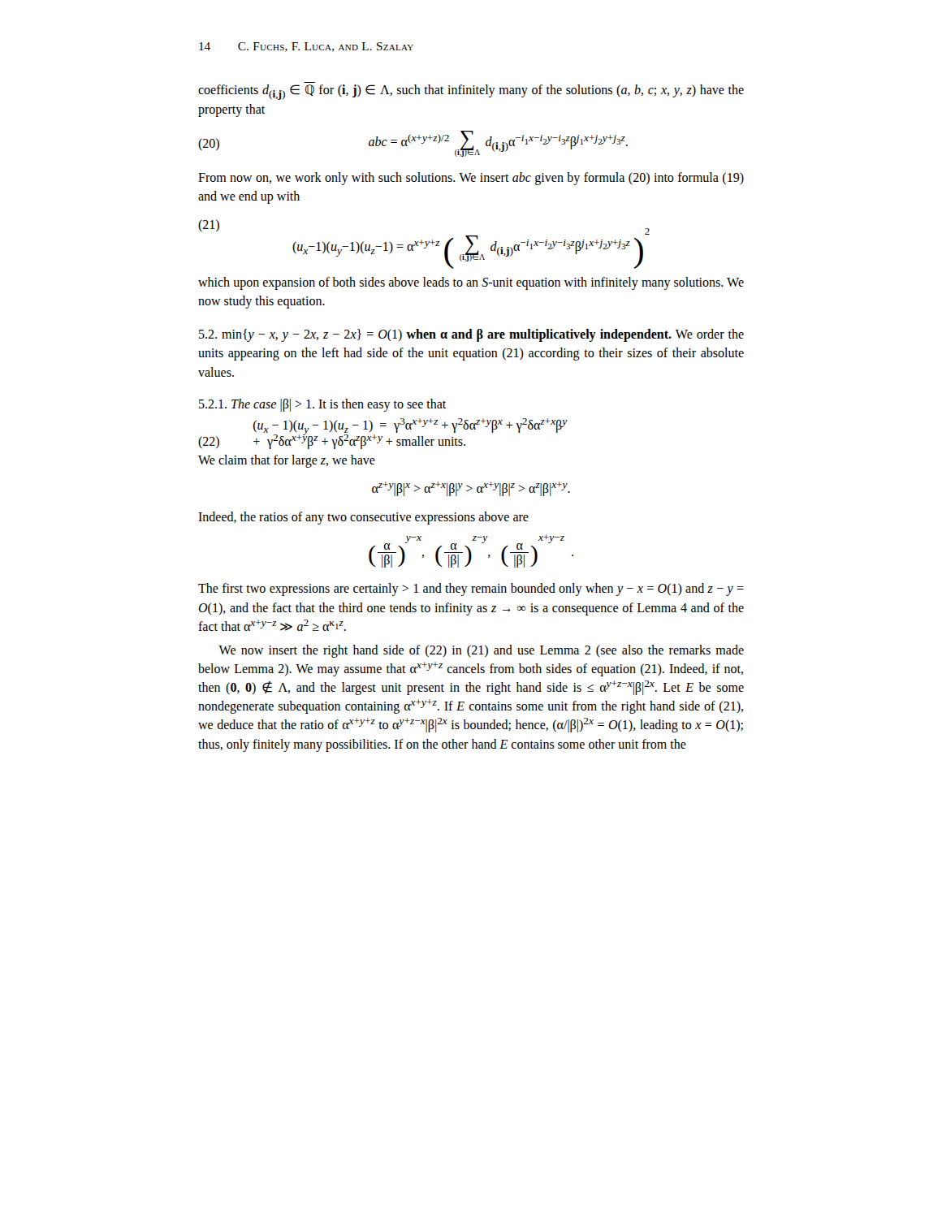14 C. Fuchs, F. Luca, and L. Szalay
coefficients d(i,j) ∈ ℚ for (i, j) ∈ Λ, such that infinitely many of the solutions (a, b, c; x, y, z) have the property that
(20) abc = α(x+y+z)/2 ∑(i,j)∈Λ d(i,j)α−i1x−i2y−i3zβj1x+j2y+j3z.
From now on, we work only with such solutions. We insert abc given by formula (20) into formula (19) and we end up with
(21) (ux−1)(uy−1)(uz−1) = αx+y+z ( ∑(i,j)∈Λ d(i,j)α−i1x−i2y−i3zβj1x+j2y+j3z )2
which upon expansion of both sides above leads to an S-unit equation with infinitely many solutions. We now study this equation.
5.2. min{y − x, y − 2x, z − 2x} = O(1) when α and β are multiplicatively independent. We order the units appearing on the left had side of the unit equation (21) according to their sizes of their absolute values.
5.2.1. The case |β| > 1. It is then easy to see that
(ux − 1)(uy − 1)(uz − 1) = γ3αx+y+z + γ2δαz+yβx + γ2δαz+xβy
(22) + γ2δαx+yβz + γδ2αzβx+y + smaller units.
We claim that for large z, we have
αz+y|β|x > αz+x|β|y > αx+y|β|z > αz|β|x+y.
Indeed, the ratios of any two consecutive expressions above are
(α|β|)y−x, (α|β|)z−y, (α|β|)x+y−z .
The first two expressions are certainly > 1 and they remain bounded only when y − x = O(1) and z − y = O(1), and the fact that the third one tends to infinity as z → ∞ is a consequence of Lemma 4 and of the fact that αx+y−z ≫ a2 ≥ ακ1z.
We now insert the right hand side of (22) in (21) and use Lemma 2 (see also the remarks made below Lemma 2). We may assume that αx+y+z cancels from both sides of equation (21). Indeed, if not, then (0, 0) ∉ Λ, and the largest unit present in the right hand side is ≤ αy+z−x|β|2x. Let E be some nondegenerate subequation containing αx+y+z. If E contains some unit from the right hand side of (21), we deduce that the ratio of αx+y+z to αy+z−x|β|2x is bounded; hence, (α/|β|)2x = O(1), leading to x = O(1); thus, only finitely many possibilities. If on the other hand E contains some other unit from the